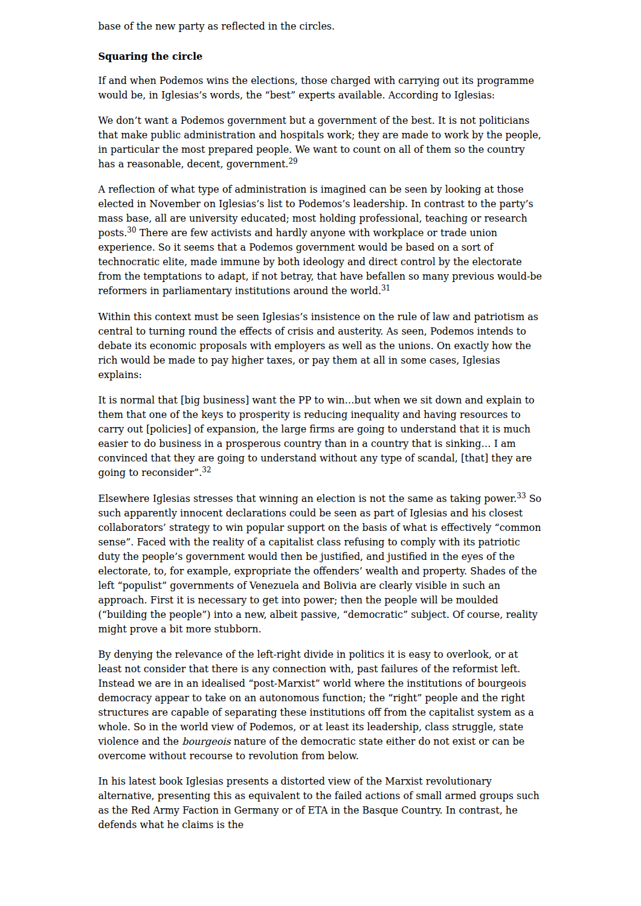base of the new party as reflected in the circles.
Squaring the circle
If and when Podemos wins the elections, those charged with carrying out its programme would be, in Iglesias’s words, the “best” experts available. According to Iglesias:
We don’t want a Podemos government but a government of the best. It is not politicians that make public administration and hospitals work; they are made to work by the people, in particular the most prepared people. We want to count on all of them so the country has a reasonable, decent, government.29
A reflection of what type of administration is imagined can be seen by looking at those elected in November on Iglesias’s list to Podemos’s leadership. In contrast to the party’s mass base, all are university educated; most holding professional, teaching or research posts.30 There are few activists and hardly anyone with workplace or trade union experience. So it seems that a Podemos government would be based on a sort of technocratic elite, made immune by both ideology and direct control by the electorate from the temptations to adapt, if not betray, that have befallen so many previous would-be reformers in parliamentary institutions around the world.31
Within this context must be seen Iglesias’s insistence on the rule of law and patriotism as central to turning round the effects of crisis and austerity. As seen, Podemos intends to debate its economic proposals with employers as well as the unions. On exactly how the rich would be made to pay higher taxes, or pay them at all in some cases, Iglesias explains:
It is normal that [big business] want the PP to win…but when we sit down and explain to them that one of the keys to prosperity is reducing inequality and having resources to carry out [policies] of expansion, the large firms are going to understand that it is much easier to do business in a prosperous country than in a country that is sinking… I am convinced that they are going to understand without any type of scandal, [that] they are going to reconsider”.32
Elsewhere Iglesias stresses that winning an election is not the same as taking power.33 So such apparently innocent declarations could be seen as part of Iglesias and his closest collaborators’ strategy to win popular support on the basis of what is effectively “common sense”. Faced with the reality of a capitalist class refusing to comply with its patriotic duty the people’s government would then be justified, and justified in the eyes of the electorate, to, for example, expropriate the offenders’ wealth and property. Shades of the left “populist” governments of Venezuela and Bolivia are clearly visible in such an approach. First it is necessary to get into power; then the people will be moulded (“building the people”) into a new, albeit passive, “democratic” subject. Of course, reality might prove a bit more stubborn.
By denying the relevance of the left-right divide in politics it is easy to overlook, or at least not consider that there is any connection with, past failures of the reformist left. Instead we are in an idealised “post-Marxist” world where the institutions of bourgeois democracy appear to take on an autonomous function; the “right” people and the right structures are capable of separating these institutions off from the capitalist system as a whole. So in the world view of Podemos, or at least its leadership, class struggle, state violence and the bourgeois nature of the democratic state either do not exist or can be overcome without recourse to revolution from below.
In his latest book Iglesias presents a distorted view of the Marxist revolutionary alternative, presenting this as equivalent to the failed actions of small armed groups such as the Red Army Faction in Germany or of ETA in the Basque Country. In contrast, he defends what he claims is the